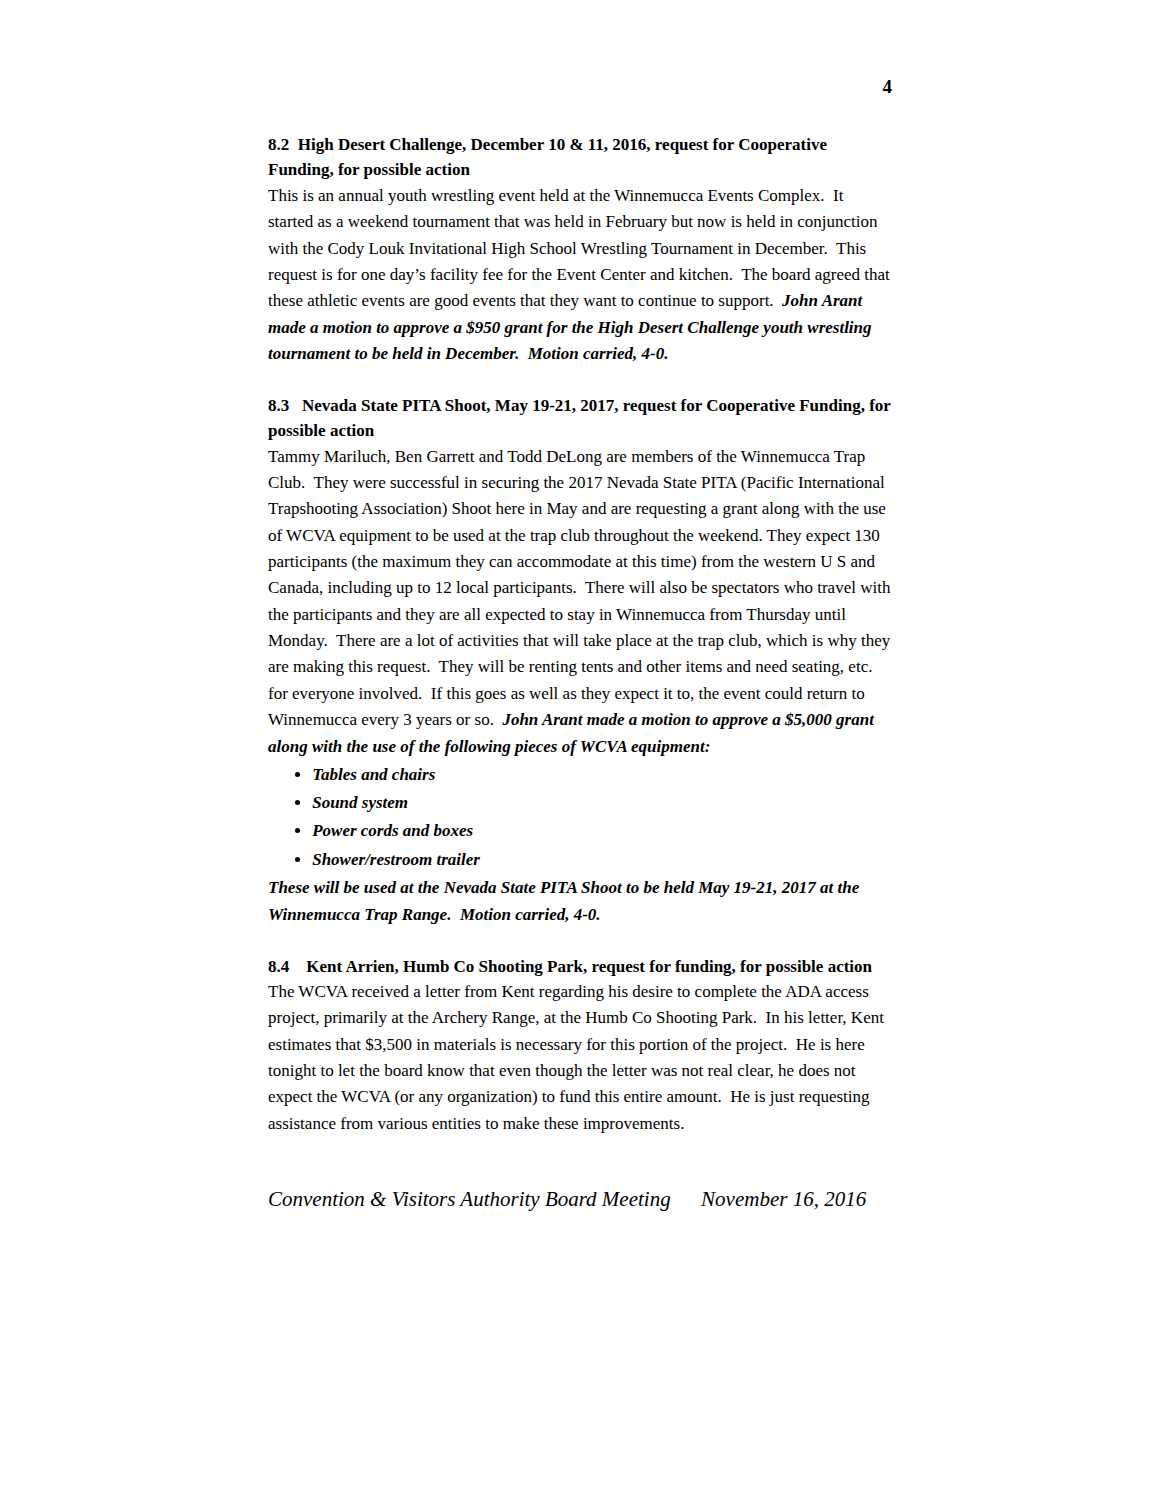4
8.2 High Desert Challenge, December 10 & 11, 2016, request for Cooperative Funding, for possible action
This is an annual youth wrestling event held at the Winnemucca Events Complex. It started as a weekend tournament that was held in February but now is held in conjunction with the Cody Louk Invitational High School Wrestling Tournament in December. This request is for one day’s facility fee for the Event Center and kitchen. The board agreed that these athletic events are good events that they want to continue to support. John Arant made a motion to approve a $950 grant for the High Desert Challenge youth wrestling tournament to be held in December. Motion carried, 4-0.
8.3 Nevada State PITA Shoot, May 19-21, 2017, request for Cooperative Funding, for possible action
Tammy Mariluch, Ben Garrett and Todd DeLong are members of the Winnemucca Trap Club. They were successful in securing the 2017 Nevada State PITA (Pacific International Trapshooting Association) Shoot here in May and are requesting a grant along with the use of WCVA equipment to be used at the trap club throughout the weekend. They expect 130 participants (the maximum they can accommodate at this time) from the western U S and Canada, including up to 12 local participants. There will also be spectators who travel with the participants and they are all expected to stay in Winnemucca from Thursday until Monday. There are a lot of activities that will take place at the trap club, which is why they are making this request. They will be renting tents and other items and need seating, etc. for everyone involved. If this goes as well as they expect it to, the event could return to Winnemucca every 3 years or so. John Arant made a motion to approve a $5,000 grant along with the use of the following pieces of WCVA equipment:
Tables and chairs
Sound system
Power cords and boxes
Shower/restroom trailer
These will be used at the Nevada State PITA Shoot to be held May 19-21, 2017 at the Winnemucca Trap Range. Motion carried, 4-0.
8.4 Kent Arrien, Humb Co Shooting Park, request for funding, for possible action
The WCVA received a letter from Kent regarding his desire to complete the ADA access project, primarily at the Archery Range, at the Humb Co Shooting Park. In his letter, Kent estimates that $3,500 in materials is necessary for this portion of the project. He is here tonight to let the board know that even though the letter was not real clear, he does not expect the WCVA (or any organization) to fund this entire amount. He is just requesting assistance from various entities to make these improvements.
Convention & Visitors Authority Board Meeting November 16, 2016